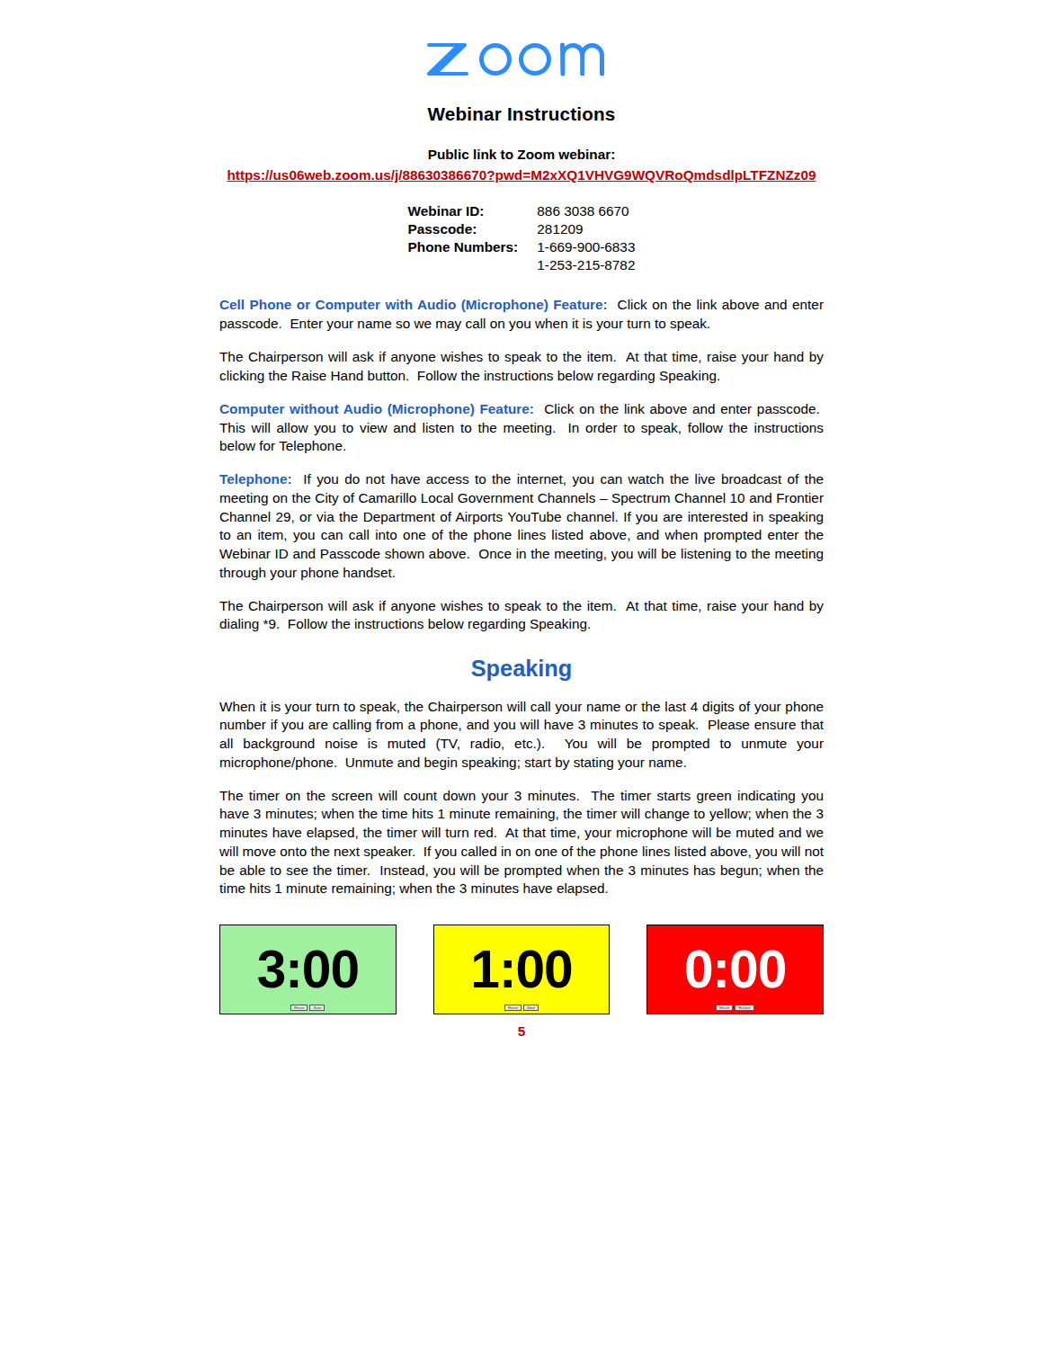Webinar Instructions
Public link to Zoom webinar:
https://us06web.zoom.us/j/88630386670?pwd=M2xXQ1VHVG9WQVRoQmdsdlpLTFZNZz09
| Webinar ID: | 886 3038 6670 |
| Passcode: | 281209 |
| Phone Numbers: | 1-669-900-6833 |
| | 1-253-215-8782 |
Cell Phone or Computer with Audio (Microphone) Feature: Click on the link above and enter passcode. Enter your name so we may call on you when it is your turn to speak.
The Chairperson will ask if anyone wishes to speak to the item. At that time, raise your hand by clicking the Raise Hand button. Follow the instructions below regarding Speaking.
Computer without Audio (Microphone) Feature: Click on the link above and enter passcode. This will allow you to view and listen to the meeting. In order to speak, follow the instructions below for Telephone.
Telephone: If you do not have access to the internet, you can watch the live broadcast of the meeting on the City of Camarillo Local Government Channels – Spectrum Channel 10 and Frontier Channel 29, or via the Department of Airports YouTube channel. If you are interested in speaking to an item, you can call into one of the phone lines listed above, and when prompted enter the Webinar ID and Passcode shown above. Once in the meeting, you will be listening to the meeting through your phone handset.
The Chairperson will ask if anyone wishes to speak to the item. At that time, raise your hand by dialing *9. Follow the instructions below regarding Speaking.
Speaking
When it is your turn to speak, the Chairperson will call your name or the last 4 digits of your phone number if you are calling from a phone, and you will have 3 minutes to speak. Please ensure that all background noise is muted (TV, radio, etc.). You will be prompted to unmute your microphone/phone. Unmute and begin speaking; start by stating your name.
The timer on the screen will count down your 3 minutes. The timer starts green indicating you have 3 minutes; when the time hits 1 minute remaining, the timer will change to yellow; when the 3 minutes have elapsed, the timer will turn red. At that time, your microphone will be muted and we will move onto the next speaker. If you called in on one of the phone lines listed above, you will not be able to see the timer. Instead, you will be prompted when the 3 minutes has begun; when the time hits 1 minute remaining; when the 3 minutes have elapsed.
3:00 Reset Start
1:00 Reset Start
0:00 Reset Restart
5